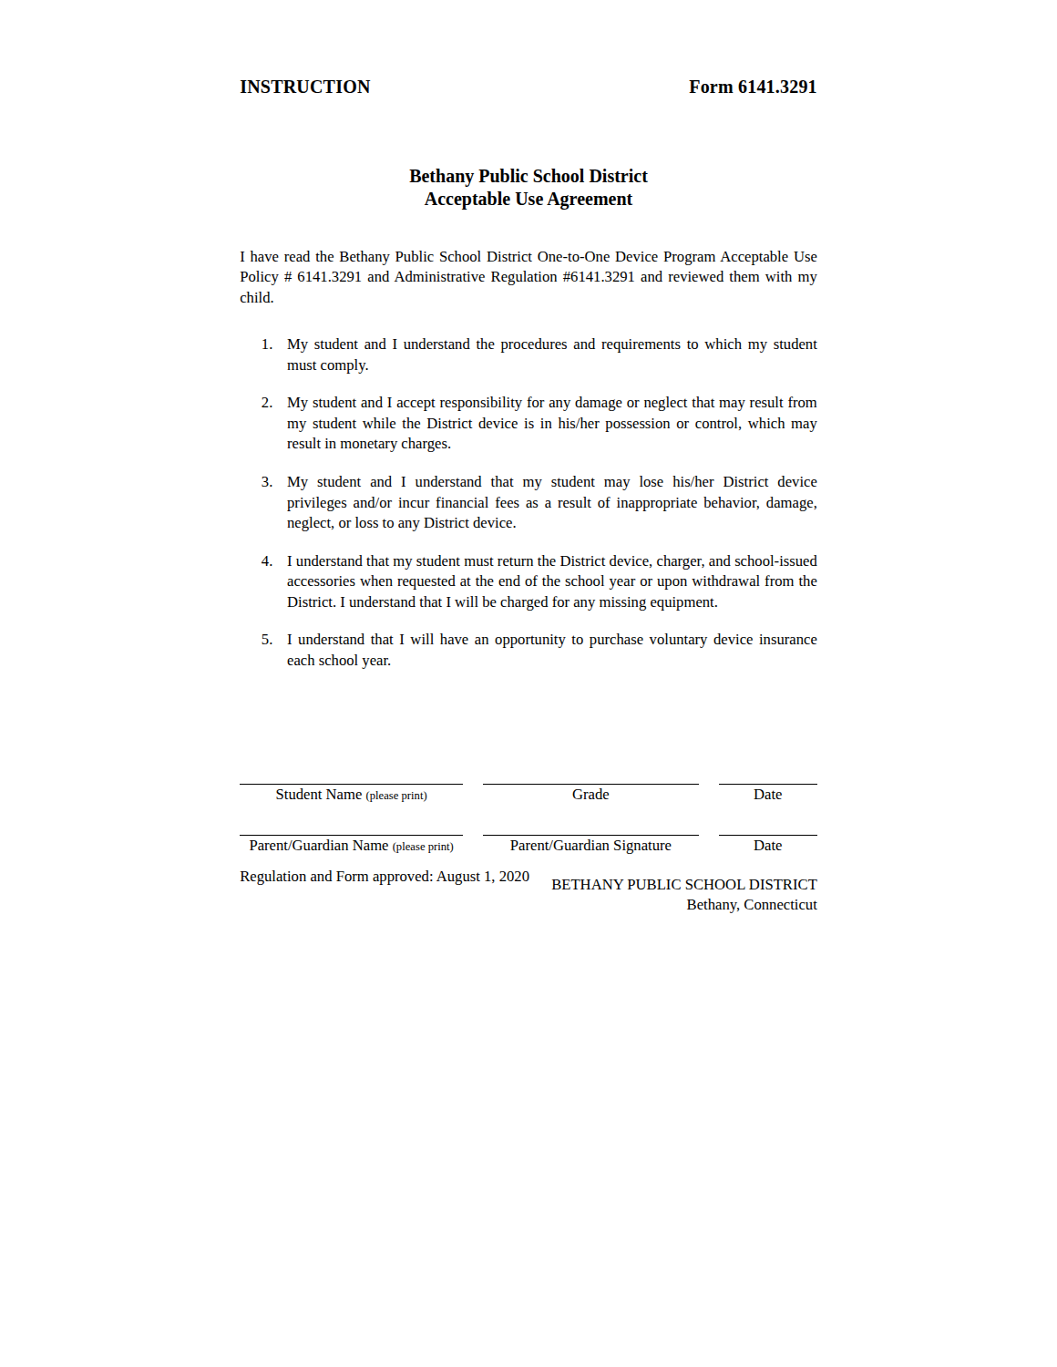INSTRUCTION
Form 6141.3291
Bethany Public School District
Acceptable Use Agreement
I have read the Bethany Public School District One-to-One Device Program Acceptable Use Policy # 6141.3291 and Administrative Regulation #6141.3291 and reviewed them with my child.
My student and I understand the procedures and requirements to which my student must comply.
My student and I accept responsibility for any damage or neglect that may result from my student while the District device is in his/her possession or control, which may result in monetary charges.
My student and I understand that my student may lose his/her District device privileges and/or incur financial fees as a result of inappropriate behavior, damage, neglect, or loss to any District device.
I understand that my student must return the District device, charger, and school-issued accessories when requested at the end of the school year or upon withdrawal from the District. I understand that I will be charged for any missing equipment.
I understand that I will have an opportunity to purchase voluntary device insurance each school year.
| Student Name (please print) | | Grade | | Date |
| Parent/Guardian Name (please print) | | Parent/Guardian Signature | | Date |
Regulation and Form approved: August 1, 2020
BETHANY PUBLIC SCHOOL DISTRICT
Bethany, Connecticut